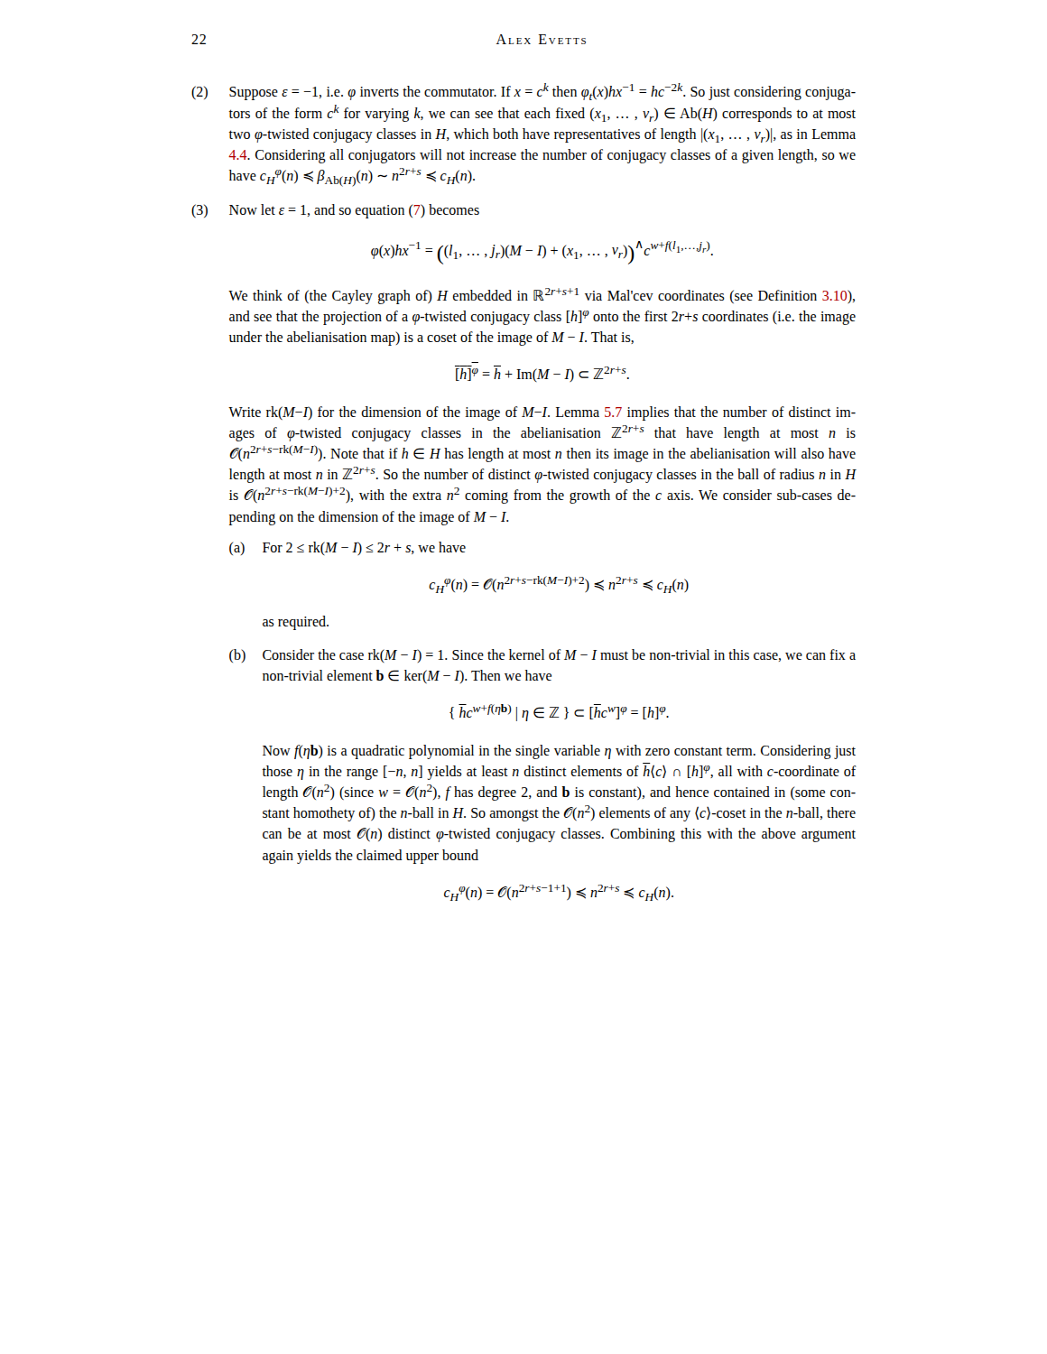22 Alex Evetts
(2)
Suppose ε = −1, i.e. φ inverts the commutator. If x = ck then φt(x)hx−1 = hc−2k. So just considering conjugators of the form ck for varying k, we can see that each fixed (x1, … , vr) ∈ Ab(H) corresponds to at most two φ-twisted conjugacy classes in H, which both have representatives of length |(x1, … , vr)|, as in Lemma 4.4. Considering all conjugators will not increase the number of conjugacy classes of a given length, so we have cHφ(n) ≼ βAb(H)(n) ∼ n2r+s ≼ cH(n).
(3)
Now let ε = 1, and so equation (7) becomes
φ(x)hx−1 = ((l1, … , jr)(M − I) + (x1, … , vr))∧cw+f(l1,…,jr).
We think of (the Cayley graph of) H embedded in ℝ2r+s+1 via Mal'cev coordinates (see Definition 3.10), and see that the projection of a φ-twisted conjugacy class [h]φ onto the first 2r+s coordinates (i.e. the image under the abelianisation map) is a coset of the image of M − I. That is,
[h]φ = h + Im(M − I) ⊂ ℤ2r+s.
Write rk(M−I) for the dimension of the image of M−I. Lemma 5.7 implies that the number of distinct images of φ-twisted conjugacy classes in the abelianisation ℤ2r+s that have length at most n is 𝒪(n2r+s−rk(M−I)). Note that if h ∈ H has length at most n then its image in the abelianisation will also have length at most n in ℤ2r+s. So the number of distinct φ-twisted conjugacy classes in the ball of radius n in H is 𝒪(n2r+s−rk(M−I)+2), with the extra n2 coming from the growth of the c axis. We consider sub-cases depending on the dimension of the image of M − I.
(a)
For 2 ≤ rk(M − I) ≤ 2r + s, we have
cHφ(n) = 𝒪(n2r+s−rk(M−I)+2) ≼ n2r+s ≼ cH(n)
as required.
(b)
Consider the case rk(M − I) = 1. Since the kernel of M − I must be non-trivial in this case, we can fix a non-trivial element b ∈ ker(M − I). Then we have
{ hcw+f(ηb) | η ∈ ℤ } ⊂ [hcw]φ = [h]φ.
Now f(ηb) is a quadratic polynomial in the single variable η with zero constant term. Considering just those η in the range [−n, n] yields at least n distinct elements of h⟨c⟩ ∩ [h]φ, all with c-coordinate of length 𝒪(n2) (since w = 𝒪(n2), f has degree 2, and b is constant), and hence contained in (some constant homothety of) the n-ball in H. So amongst the 𝒪(n2) elements of any ⟨c⟩-coset in the n-ball, there can be at most 𝒪(n) distinct φ-twisted conjugacy classes. Combining this with the above argument again yields the claimed upper bound
cHφ(n) = 𝒪(n2r+s−1+1) ≼ n2r+s ≼ cH(n).